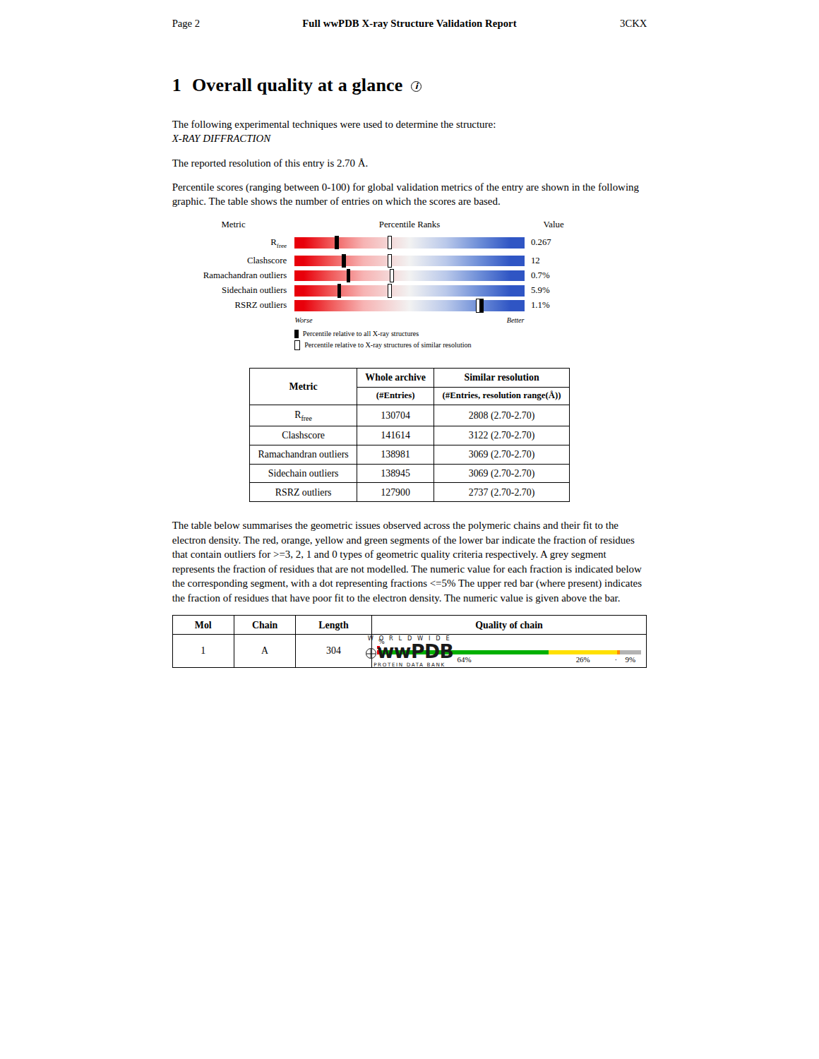Page 2
Full wwPDB X-ray Structure Validation Report
3CKX
1 Overall quality at a glance i
The following experimental techniques were used to determine the structure:
X-RAY DIFFRACTION
The reported resolution of this entry is 2.70 Å.
Percentile scores (ranging between 0-100) for global validation metrics of the entry are shown in the following graphic. The table shows the number of entries on which the scores are based.
Metric
Percentile Ranks
Value
Rfree
0.267
Clashscore
12
Ramachandran outliers
0.7%
Sidechain outliers
5.9%
RSRZ outliers
1.1%
Worse Better
Percentile relative to all X-ray structures
Percentile relative to X-ray structures of similar resolution
| Metric | Whole archive | Similar resolution |
| --- | --- | --- |
| (#Entries) | (#Entries, resolution range(Å)) |
| R free | 130704 | 2808 (2.70-2.70) |
| Clashscore | 141614 | 3122 (2.70-2.70) |
| Ramachandran outliers | 138981 | 3069 (2.70-2.70) |
| Sidechain outliers | 138945 | 3069 (2.70-2.70) |
| RSRZ outliers | 127900 | 2737 (2.70-2.70) |
The table below summarises the geometric issues observed across the polymeric chains and their fit to the electron density. The red, orange, yellow and green segments of the lower bar indicate the fraction of residues that contain outliers for >=3, 2, 1 and 0 types of geometric quality criteria respectively. A grey segment represents the fraction of residues that are not modelled. The numeric value for each fraction is indicated below the corresponding segment, with a dot representing fractions <=5% The upper red bar (where present) indicates the fraction of residues that have poor fit to the electron density. The numeric value is given above the bar.
| Mol | Chain | Length | Quality of chain |
| --- | --- | --- | --- |
| 1 | A | 304 | % 64% 26% · 9% |
W O R L D W I D E
ww PDB
PROTEIN DATA BANK